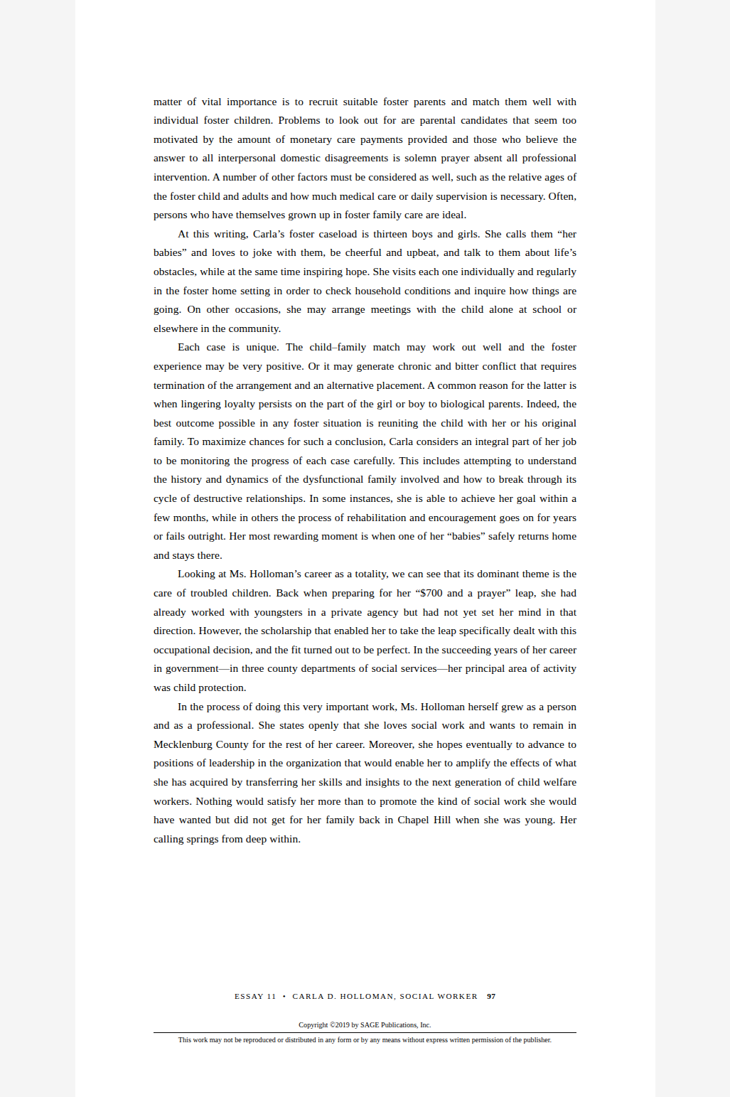matter of vital importance is to recruit suitable foster parents and match them well with individual foster children. Problems to look out for are parental candidates that seem too motivated by the amount of monetary care payments provided and those who believe the answer to all interpersonal domestic disagreements is solemn prayer absent all professional intervention. A number of other factors must be considered as well, such as the relative ages of the foster child and adults and how much medical care or daily supervision is necessary. Often, persons who have themselves grown up in foster family care are ideal.
At this writing, Carla’s foster caseload is thirteen boys and girls. She calls them “her babies” and loves to joke with them, be cheerful and upbeat, and talk to them about life’s obstacles, while at the same time inspiring hope. She visits each one individually and regularly in the foster home setting in order to check household conditions and inquire how things are going. On other occasions, she may arrange meetings with the child alone at school or elsewhere in the community.
Each case is unique. The child–family match may work out well and the foster experience may be very positive. Or it may generate chronic and bitter conflict that requires termination of the arrangement and an alternative placement. A common reason for the latter is when lingering loyalty persists on the part of the girl or boy to biological parents. Indeed, the best outcome possible in any foster situation is reuniting the child with her or his original family. To maximize chances for such a conclusion, Carla considers an integral part of her job to be monitoring the progress of each case carefully. This includes attempting to understand the history and dynamics of the dysfunctional family involved and how to break through its cycle of destructive relationships. In some instances, she is able to achieve her goal within a few months, while in others the process of rehabilitation and encouragement goes on for years or fails outright. Her most rewarding moment is when one of her “babies” safely returns home and stays there.
Looking at Ms. Holloman’s career as a totality, we can see that its dominant theme is the care of troubled children. Back when preparing for her “$700 and a prayer” leap, she had already worked with youngsters in a private agency but had not yet set her mind in that direction. However, the scholarship that enabled her to take the leap specifically dealt with this occupational decision, and the fit turned out to be perfect. In the succeeding years of her career in government—in three county departments of social services—her principal area of activity was child protection.
In the process of doing this very important work, Ms. Holloman herself grew as a person and as a professional. She states openly that she loves social work and wants to remain in Mecklenburg County for the rest of her career. Moreover, she hopes eventually to advance to positions of leadership in the organization that would enable her to amplify the effects of what she has acquired by transferring her skills and insights to the next generation of child welfare workers. Nothing would satisfy her more than to promote the kind of social work she would have wanted but did not get for her family back in Chapel Hill when she was young. Her calling springs from deep within.
Essay 11 • Carla D. Holloman, Social Worker 97
Copyright ©2019 by SAGE Publications, Inc. This work may not be reproduced or distributed in any form or by any means without express written permission of the publisher.